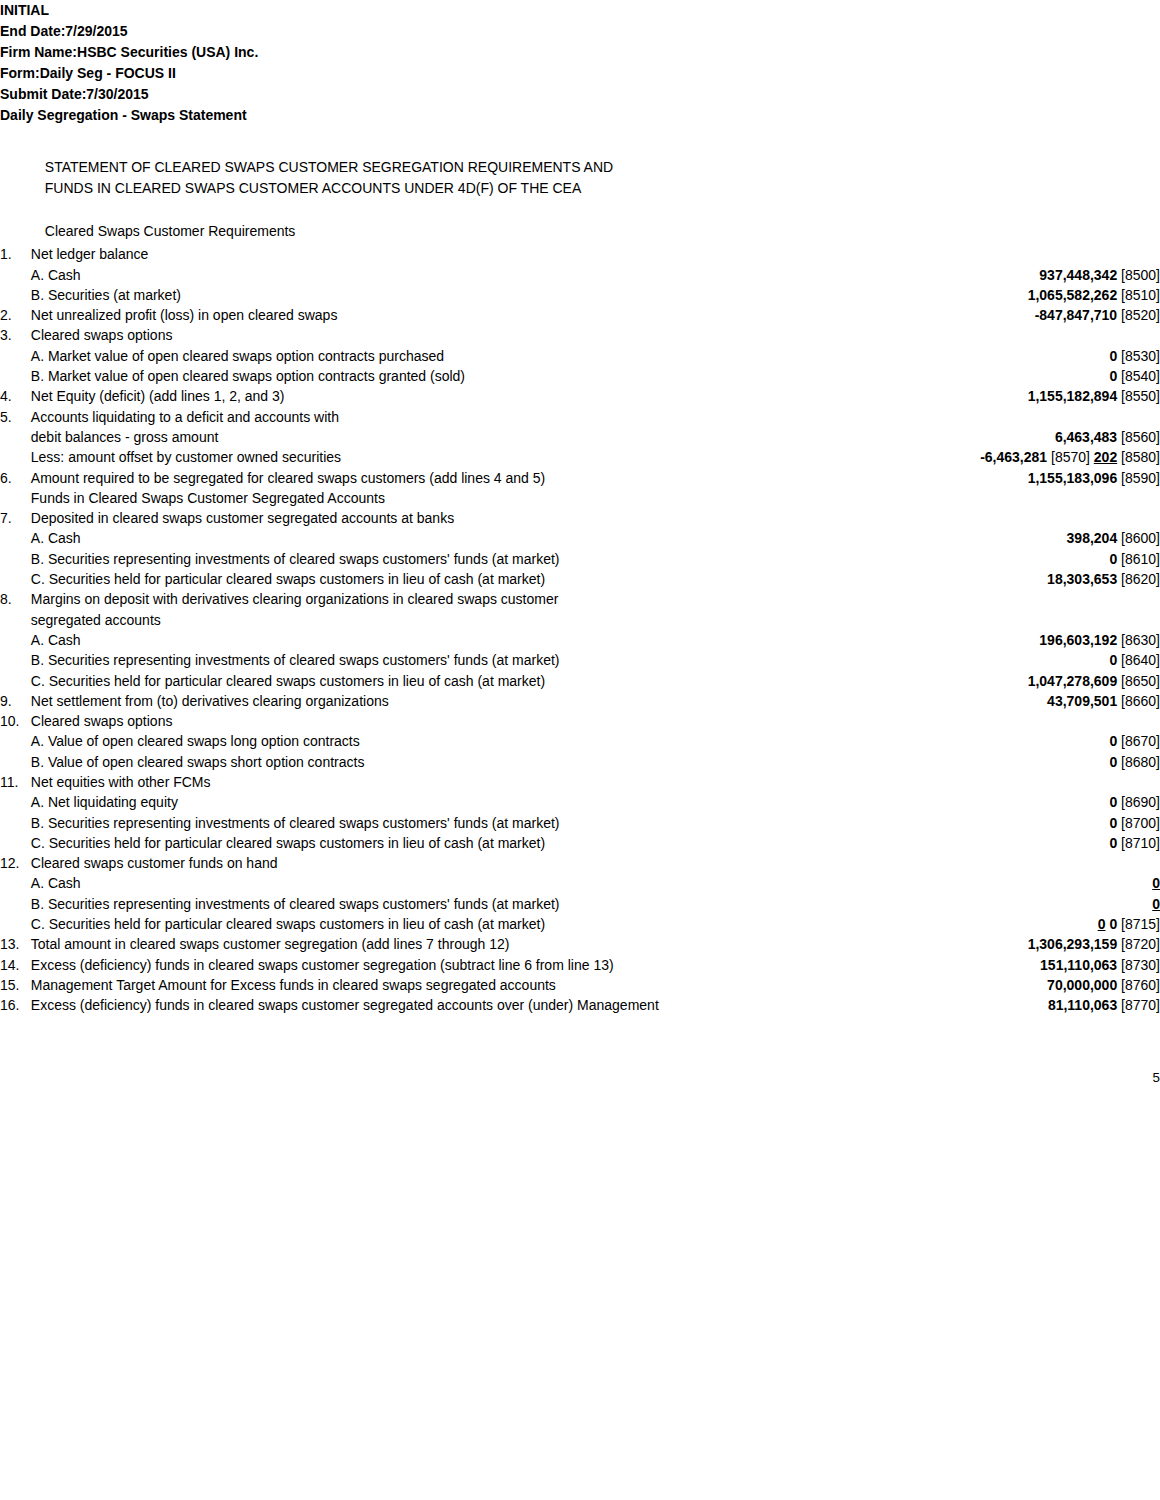INITIAL
End Date:7/29/2015
Firm Name:HSBC Securities (USA) Inc.
Form:Daily Seg - FOCUS II
Submit Date:7/30/2015
Daily Segregation - Swaps Statement
STATEMENT OF CLEARED SWAPS CUSTOMER SEGREGATION REQUIREMENTS AND
FUNDS IN CLEARED SWAPS CUSTOMER ACCOUNTS UNDER 4D(F) OF THE CEA
Cleared Swaps Customer Requirements
| 1. | Net ledger balance | |
| | A. Cash | 937,448,342 [8500] |
| | B. Securities (at market) | 1,065,582,262 [8510] |
| 2. | Net unrealized profit (loss) in open cleared swaps | -847,847,710 [8520] |
| 3. | Cleared swaps options | |
| | A. Market value of open cleared swaps option contracts purchased | 0 [8530] |
| | B. Market value of open cleared swaps option contracts granted (sold) | 0 [8540] |
| 4. | Net Equity (deficit) (add lines 1, 2, and 3) | 1,155,182,894 [8550] |
| 5. | Accounts liquidating to a deficit and accounts with | |
| | debit balances - gross amount | 6,463,483 [8560] |
| | Less: amount offset by customer owned securities | -6,463,281 [8570] 202 [8580] |
| 6. | Amount required to be segregated for cleared swaps customers (add lines 4 and 5) | 1,155,183,096 [8590] |
| | Funds in Cleared Swaps Customer Segregated Accounts | |
| 7. | Deposited in cleared swaps customer segregated accounts at banks | |
| | A. Cash | 398,204 [8600] |
| | B. Securities representing investments of cleared swaps customers' funds (at market) | 0 [8610] |
| | C. Securities held for particular cleared swaps customers in lieu of cash (at market) | 18,303,653 [8620] |
| 8. | Margins on deposit with derivatives clearing organizations in cleared swaps customer | |
| | segregated accounts | |
| | A. Cash | 196,603,192 [8630] |
| | B. Securities representing investments of cleared swaps customers' funds (at market) | 0 [8640] |
| | C. Securities held for particular cleared swaps customers in lieu of cash (at market) | 1,047,278,609 [8650] |
| 9. | Net settlement from (to) derivatives clearing organizations | 43,709,501 [8660] |
| 10. | Cleared swaps options | |
| | A. Value of open cleared swaps long option contracts | 0 [8670] |
| | B. Value of open cleared swaps short option contracts | 0 [8680] |
| 11. | Net equities with other FCMs | |
| | A. Net liquidating equity | 0 [8690] |
| | B. Securities representing investments of cleared swaps customers' funds (at market) | 0 [8700] |
| | C. Securities held for particular cleared swaps customers in lieu of cash (at market) | 0 [8710] |
| 12. | Cleared swaps customer funds on hand | |
| | A. Cash | 0 |
| | B. Securities representing investments of cleared swaps customers' funds (at market) | 0 |
| | C. Securities held for particular cleared swaps customers in lieu of cash (at market) | 0 0 [8715] |
| 13. | Total amount in cleared swaps customer segregation (add lines 7 through 12) | 1,306,293,159 [8720] |
| 14. | Excess (deficiency) funds in cleared swaps customer segregation (subtract line 6 from line 13) | 151,110,063 [8730] |
| 15. | Management Target Amount for Excess funds in cleared swaps segregated accounts | 70,000,000 [8760] |
| 16. | Excess (deficiency) funds in cleared swaps customer segregated accounts over (under) Management | 81,110,063 [8770] |
5